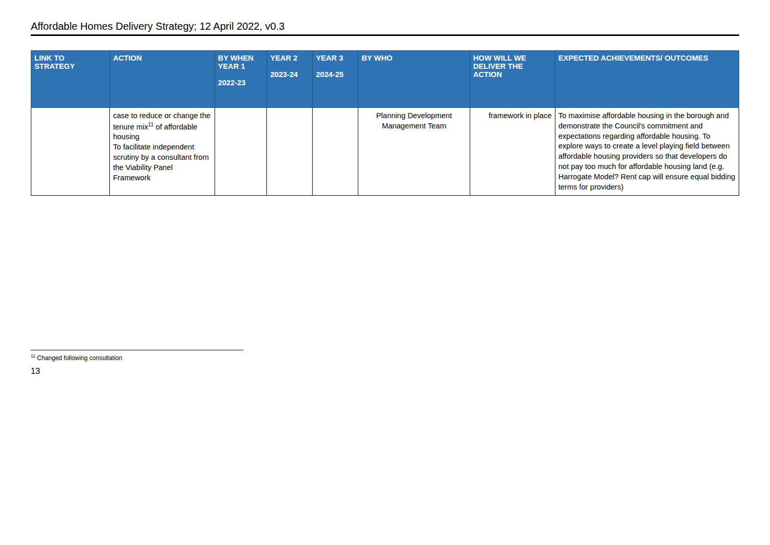Affordable Homes Delivery Strategy; 12 April 2022, v0.3
| LINK TO STRATEGY | ACTION | BY WHEN YEAR 1 2022-23 | YEAR 2 2023-24 | YEAR 3 2024-25 | BY WHO | HOW WILL WE DELIVER THE ACTION | EXPECTED ACHIEVEMENTS/ OUTCOMES |
| --- | --- | --- | --- | --- | --- | --- | --- |
| | case to reduce or change the tenure mix 11 of affordable housing To facilitate independent scrutiny by a consultant from the Viability Panel Framework | | | | Planning Development Management Team | framework in place | To maximise affordable housing in the borough and demonstrate the Council's commitment and expectations regarding affordable housing. To explore ways to create a level playing field between affordable housing providers so that developers do not pay too much for affordable housing land (e.g. Harrogate Model? Rent cap will ensure equal bidding terms for providers) |
11 Changed following consultation
13